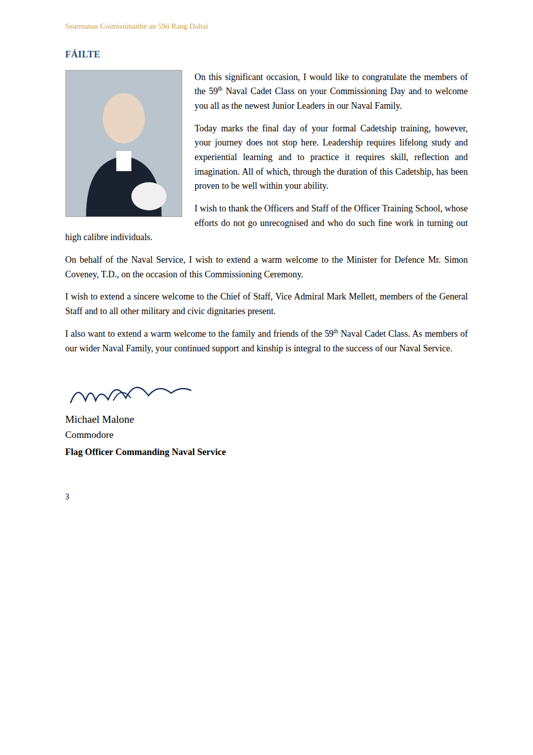Searmanas Coimisiúnaithe an 59ú Rang Daltaí
FÁILTE
On this significant occasion, I would like to congratulate the members of the 59th Naval Cadet Class on your Commissioning Day and to welcome you all as the newest Junior Leaders in our Naval Family.
Today marks the final day of your formal Cadetship training, however, your journey does not stop here. Leadership requires lifelong study and experiential learning and to practice it requires skill, reflection and imagination. All of which, through the duration of this Cadetship, has been proven to be well within your ability.
I wish to thank the Officers and Staff of the Officer Training School, whose efforts do not go unrecognised and who do such fine work in turning out high calibre individuals.
On behalf of the Naval Service, I wish to extend a warm welcome to the Minister for Defence Mr. Simon Coveney, T.D., on the occasion of this Commissioning Ceremony.
I wish to extend a sincere welcome to the Chief of Staff, Vice Admiral Mark Mellett, members of the General Staff and to all other military and civic dignitaries present.
I also want to extend a warm welcome to the family and friends of the 59th Naval Cadet Class. As members of our wider Naval Family, your continued support and kinship is integral to the success of our Naval Service.
Michael Malone
Commodore
Flag Officer Commanding Naval Service
3